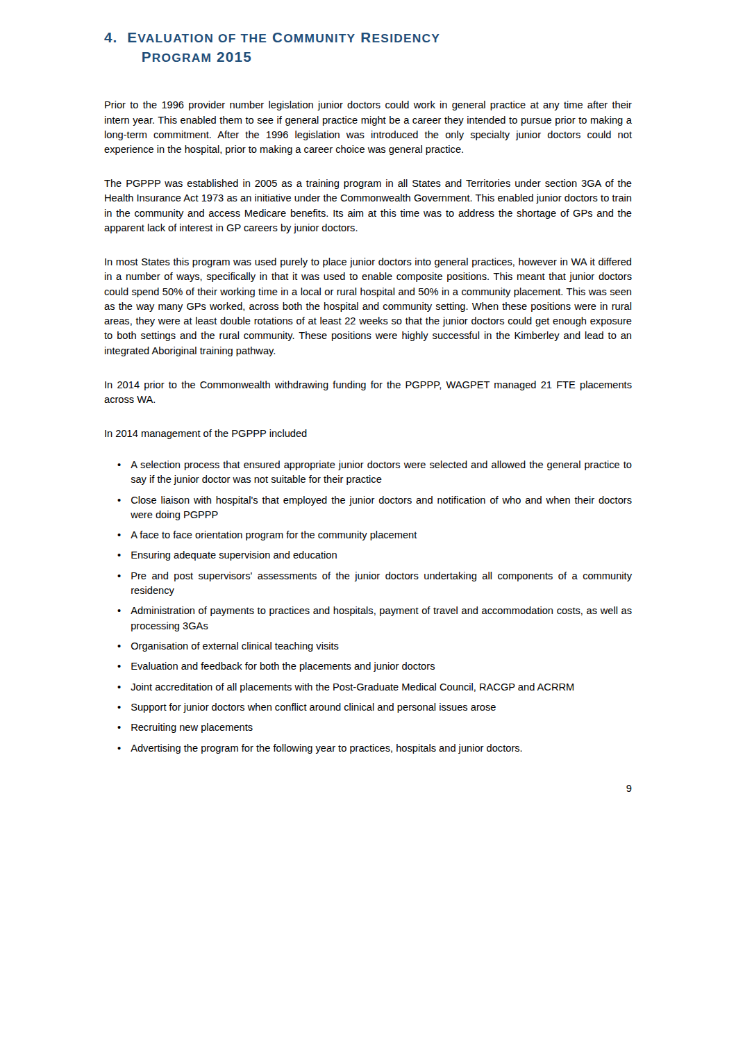4. EVALUATION OF THE COMMUNITY RESIDENCY
PROGRAM 2015
Prior to the 1996 provider number legislation junior doctors could work in general practice at any time after their intern year. This enabled them to see if general practice might be a career they intended to pursue prior to making a long-term commitment. After the 1996 legislation was introduced the only specialty junior doctors could not experience in the hospital, prior to making a career choice was general practice.
The PGPPP was established in 2005 as a training program in all States and Territories under section 3GA of the Health Insurance Act 1973 as an initiative under the Commonwealth Government. This enabled junior doctors to train in the community and access Medicare benefits. Its aim at this time was to address the shortage of GPs and the apparent lack of interest in GP careers by junior doctors.
In most States this program was used purely to place junior doctors into general practices, however in WA it differed in a number of ways, specifically in that it was used to enable composite positions. This meant that junior doctors could spend 50% of their working time in a local or rural hospital and 50% in a community placement. This was seen as the way many GPs worked, across both the hospital and community setting. When these positions were in rural areas, they were at least double rotations of at least 22 weeks so that the junior doctors could get enough exposure to both settings and the rural community. These positions were highly successful in the Kimberley and lead to an integrated Aboriginal training pathway.
In 2014 prior to the Commonwealth withdrawing funding for the PGPPP, WAGPET managed 21 FTE placements across WA.
In 2014 management of the PGPPP included
A selection process that ensured appropriate junior doctors were selected and allowed the general practice to say if the junior doctor was not suitable for their practice
Close liaison with hospital's that employed the junior doctors and notification of who and when their doctors were doing PGPPP
A face to face orientation program for the community placement
Ensuring adequate supervision and education
Pre and post supervisors' assessments of the junior doctors undertaking all components of a community residency
Administration of payments to practices and hospitals, payment of travel and accommodation costs, as well as processing 3GAs
Organisation of external clinical teaching visits
Evaluation and feedback for both the placements and junior doctors
Joint accreditation of all placements with the Post-Graduate Medical Council, RACGP and ACRRM
Support for junior doctors when conflict around clinical and personal issues arose
Recruiting new placements
Advertising the program for the following year to practices, hospitals and junior doctors.
9